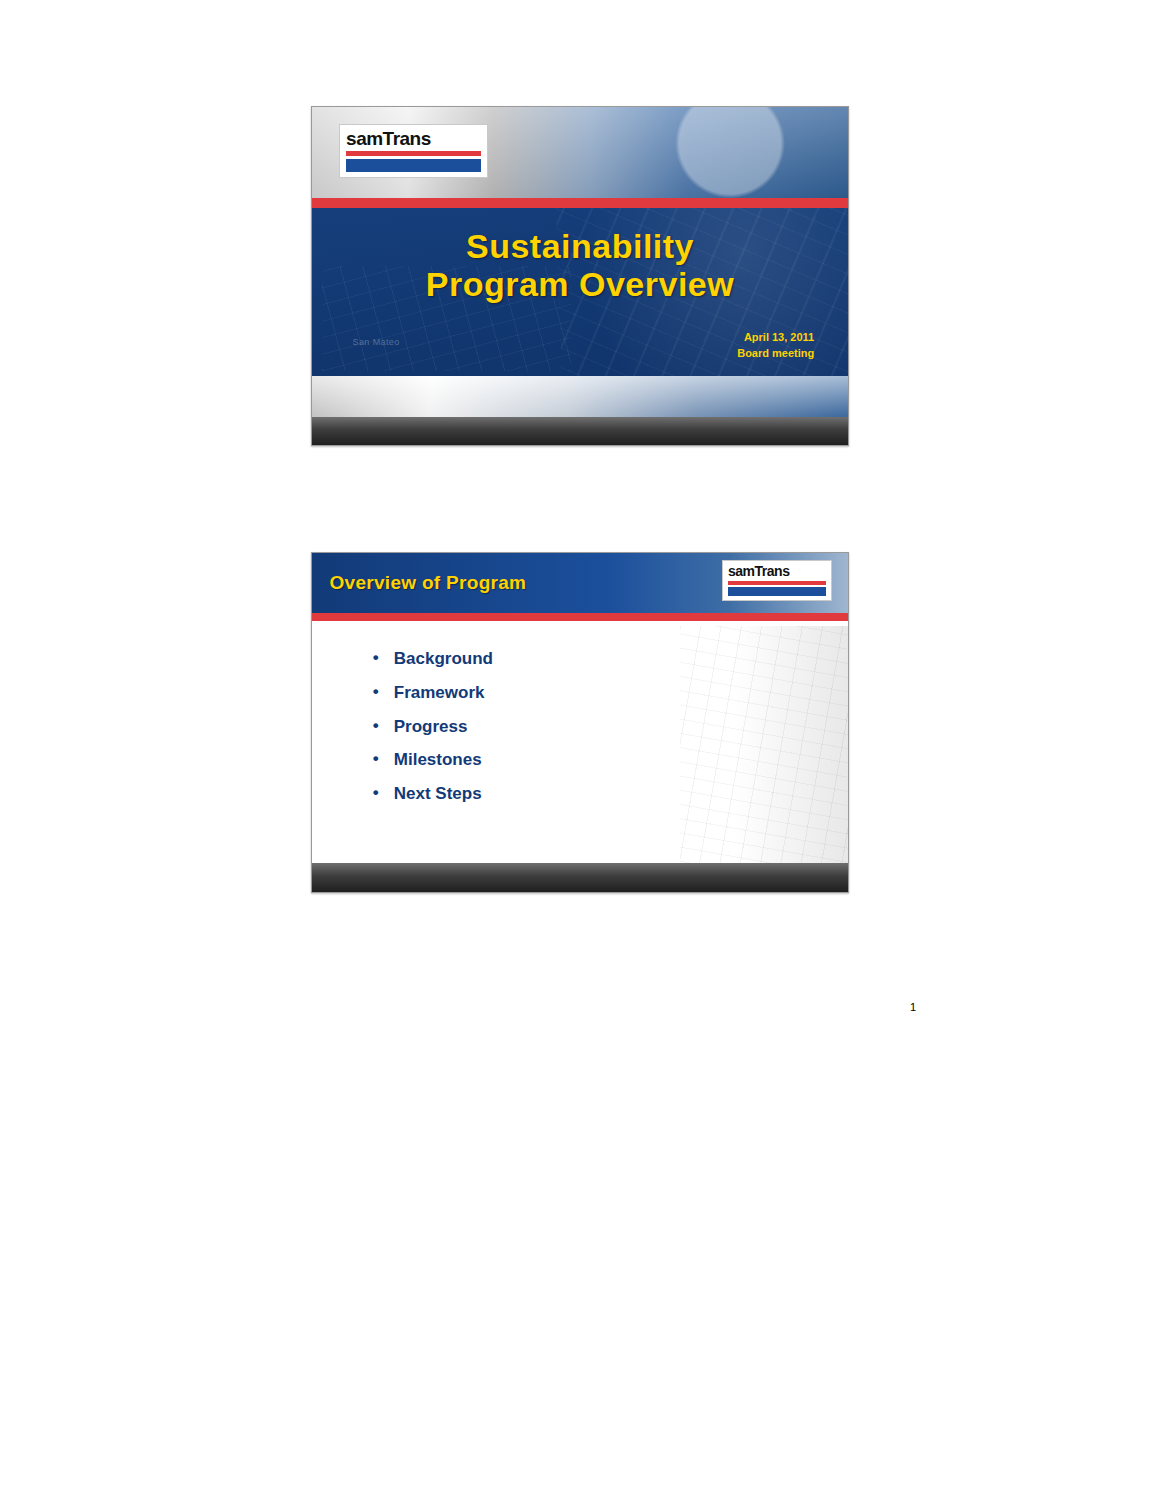samTrans
Sustainability
Program Overview
April 13, 2011
Board meeting
San Mateo
Overview of Program
samTrans
Background
Framework
Progress
Milestones
Next Steps
1